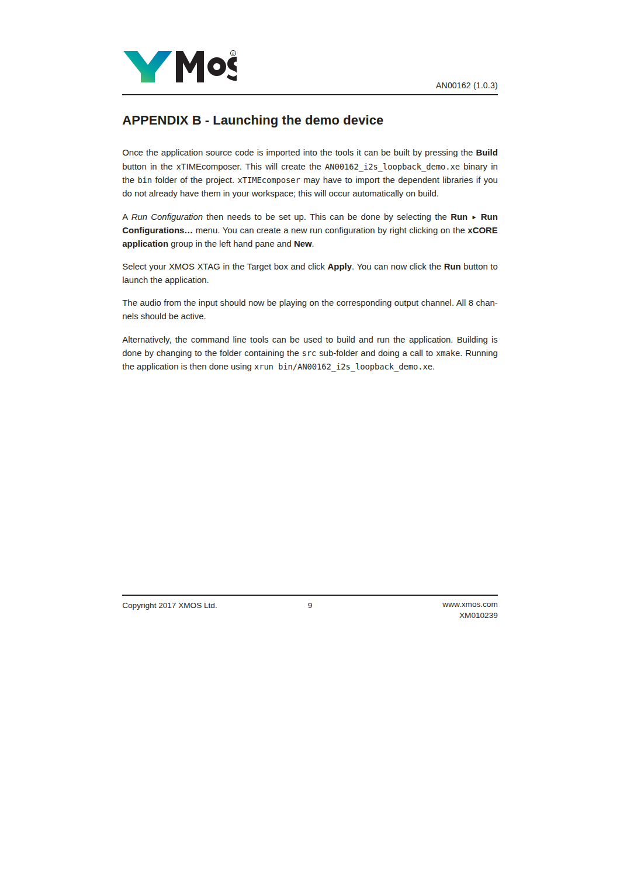R
AN00162 (1.0.3)
APPENDIX B-Launching the demo device
Once the application source code is imported into the tools it can be built by pressing the Build button in the xTIMEcomposer. This will create the AN00162_i2s_loopback_demo.xe binary in the bin folder of the project. xTIMEcomposer may have to import the dependent libraries if you do not already have them in your workspace; this will occur automatically on build.
A Run Configuration then needs to be set up. This can be done by selecting the Run ▸ Run Configurations… menu. You can create a new run configuration by right clicking on the xCORE application group in the left hand pane and New.
Select your XMOS XTAG in the Target box and click Apply. You can now click the Run button to launch the application.
The audio from the input should now be playing on the corresponding output channel. All 8 channels should be active.
Alternatively, the command line tools can be used to build and run the application. Building is done by changing to the folder containing the src sub-folder and doing a call to xmake. Running the application is then done using xrun bin/AN00162_i2s_loopback_demo.xe.
Copyright 2017 XMOS Ltd.
9
www.xmos.com
XM010239